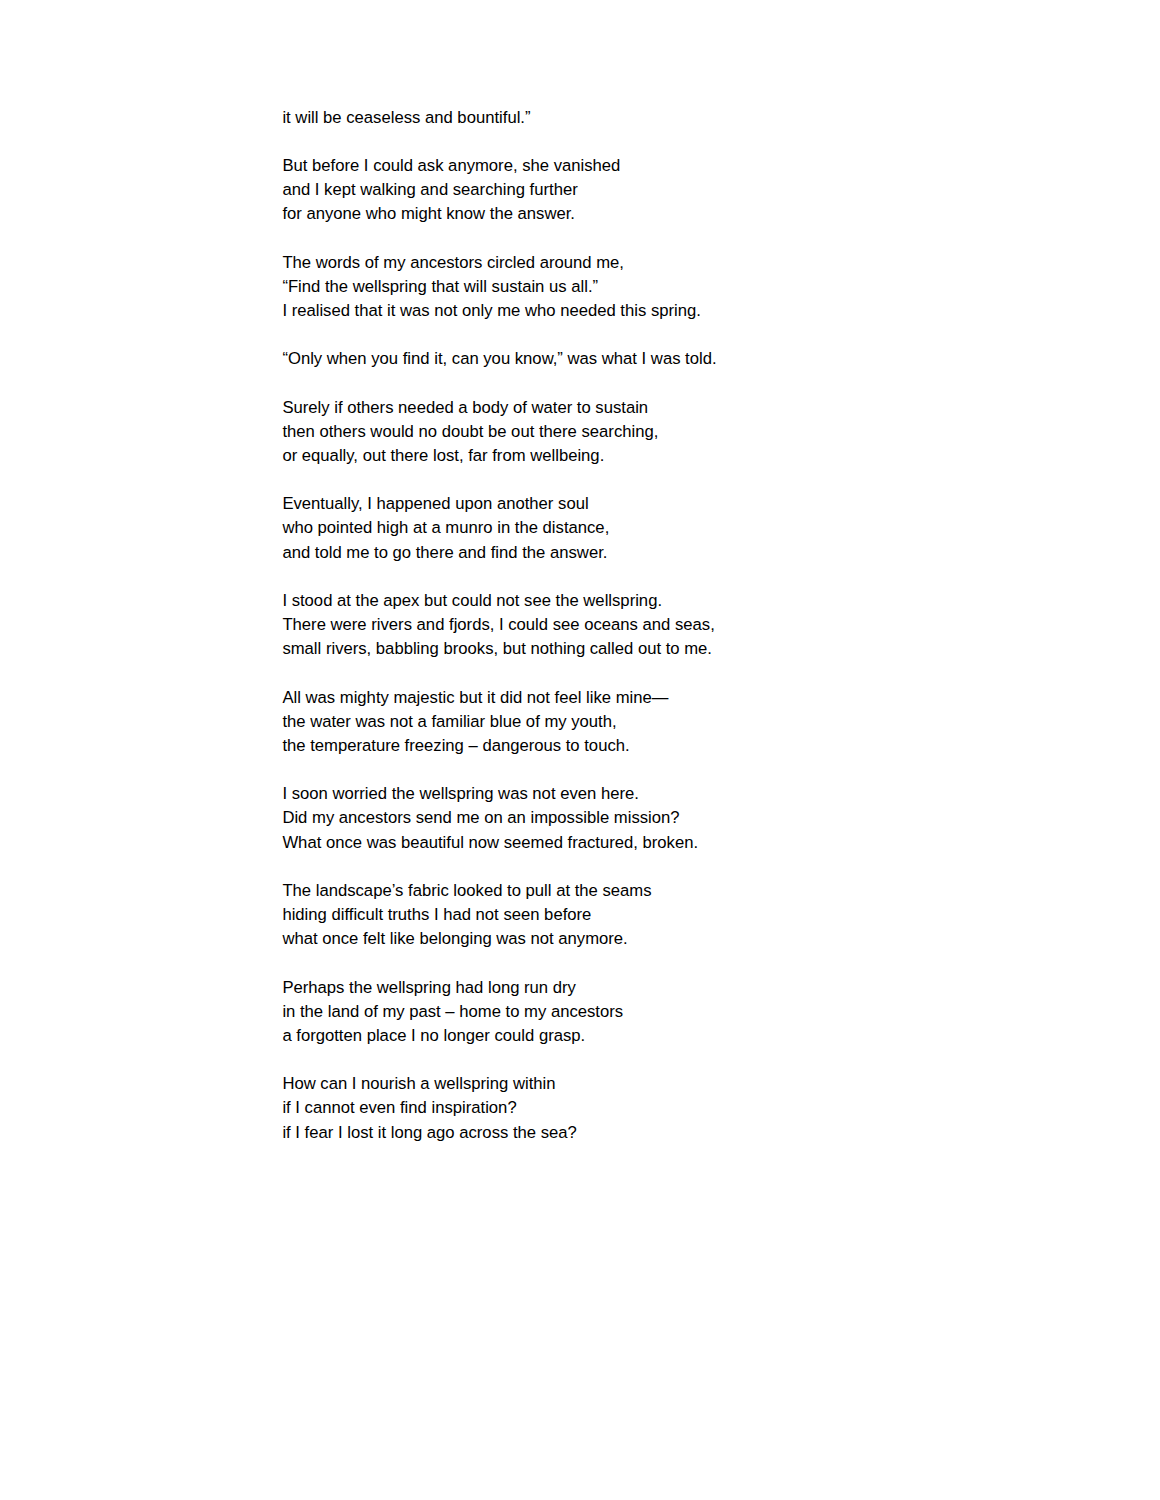it will be ceaseless and bountiful.”
But before I could ask anymore, she vanished
and I kept walking and searching further
for anyone who might know the answer.
The words of my ancestors circled around me,
“Find the wellspring that will sustain us all.”
I realised that it was not only me who needed this spring.
“Only when you find it, can you know,” was what I was told.
Surely if others needed a body of water to sustain
then others would no doubt be out there searching,
or equally, out there lost, far from wellbeing.
Eventually, I happened upon another soul
who pointed high at a munro in the distance,
and told me to go there and find the answer.
I stood at the apex but could not see the wellspring.
There were rivers and fjords, I could see oceans and seas,
small rivers, babbling brooks, but nothing called out to me.
All was mighty majestic but it did not feel like mine—
the water was not a familiar blue of my youth,
the temperature freezing – dangerous to touch.
I soon worried the wellspring was not even here.
Did my ancestors send me on an impossible mission?
What once was beautiful now seemed fractured, broken.
The landscape’s fabric looked to pull at the seams
hiding difficult truths I had not seen before
what once felt like belonging was not anymore.
Perhaps the wellspring had long run dry
in the land of my past – home to my ancestors
a forgotten place I no longer could grasp.
How can I nourish a wellspring within
if I cannot even find inspiration?
if I fear I lost it long ago across the sea?